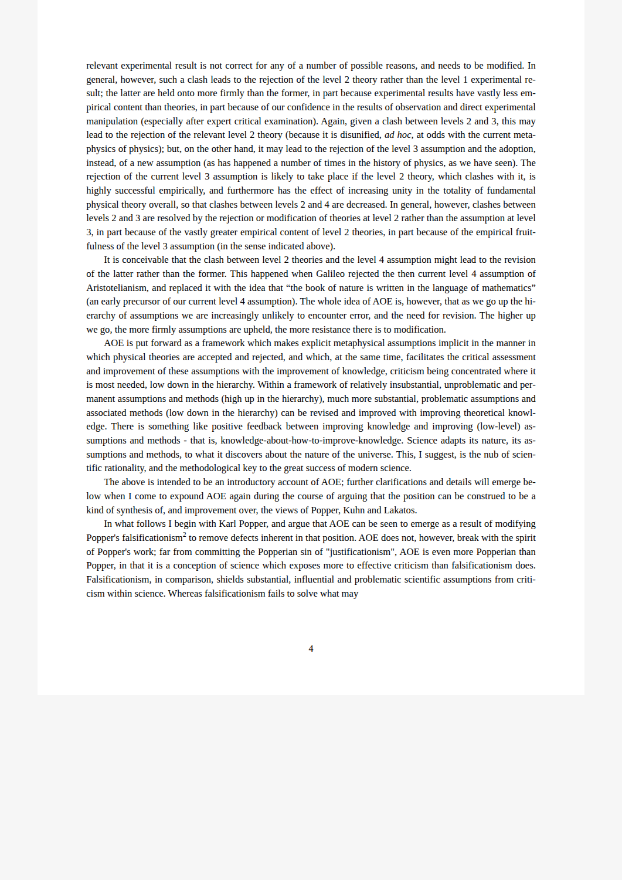relevant experimental result is not correct for any of a number of possible reasons, and needs to be modified. In general, however, such a clash leads to the rejection of the level 2 theory rather than the level 1 experimental result; the latter are held onto more firmly than the former, in part because experimental results have vastly less empirical content than theories, in part because of our confidence in the results of observation and direct experimental manipulation (especially after expert critical examination). Again, given a clash between levels 2 and 3, this may lead to the rejection of the relevant level 2 theory (because it is disunified, ad hoc, at odds with the current metaphysics of physics); but, on the other hand, it may lead to the rejection of the level 3 assumption and the adoption, instead, of a new assumption (as has happened a number of times in the history of physics, as we have seen). The rejection of the current level 3 assumption is likely to take place if the level 2 theory, which clashes with it, is highly successful empirically, and furthermore has the effect of increasing unity in the totality of fundamental physical theory overall, so that clashes between levels 2 and 4 are decreased. In general, however, clashes between levels 2 and 3 are resolved by the rejection or modification of theories at level 2 rather than the assumption at level 3, in part because of the vastly greater empirical content of level 2 theories, in part because of the empirical fruitfulness of the level 3 assumption (in the sense indicated above).
It is conceivable that the clash between level 2 theories and the level 4 assumption might lead to the revision of the latter rather than the former. This happened when Galileo rejected the then current level 4 assumption of Aristotelianism, and replaced it with the idea that “the book of nature is written in the language of mathematics” (an early precursor of our current level 4 assumption). The whole idea of AOE is, however, that as we go up the hierarchy of assumptions we are increasingly unlikely to encounter error, and the need for revision. The higher up we go, the more firmly assumptions are upheld, the more resistance there is to modification.
AOE is put forward as a framework which makes explicit metaphysical assumptions implicit in the manner in which physical theories are accepted and rejected, and which, at the same time, facilitates the critical assessment and improvement of these assumptions with the improvement of knowledge, criticism being concentrated where it is most needed, low down in the hierarchy. Within a framework of relatively insubstantial, unproblematic and permanent assumptions and methods (high up in the hierarchy), much more substantial, problematic assumptions and associated methods (low down in the hierarchy) can be revised and improved with improving theoretical knowledge. There is something like positive feedback between improving knowledge and improving (low-level) assumptions and methods - that is, knowledge-about-how-to-improve-knowledge. Science adapts its nature, its assumptions and methods, to what it discovers about the nature of the universe. This, I suggest, is the nub of scientific rationality, and the methodological key to the great success of modern science.
The above is intended to be an introductory account of AOE; further clarifications and details will emerge below when I come to expound AOE again during the course of arguing that the position can be construed to be a kind of synthesis of, and improvement over, the views of Popper, Kuhn and Lakatos.
In what follows I begin with Karl Popper, and argue that AOE can be seen to emerge as a result of modifying Popper's falsificationism2 to remove defects inherent in that position. AOE does not, however, break with the spirit of Popper's work; far from committing the Popperian sin of "justificationism", AOE is even more Popperian than Popper, in that it is a conception of science which exposes more to effective criticism than falsificationism does. Falsificationism, in comparison, shields substantial, influential and problematic scientific assumptions from criticism within science. Whereas falsificationism fails to solve what may
4